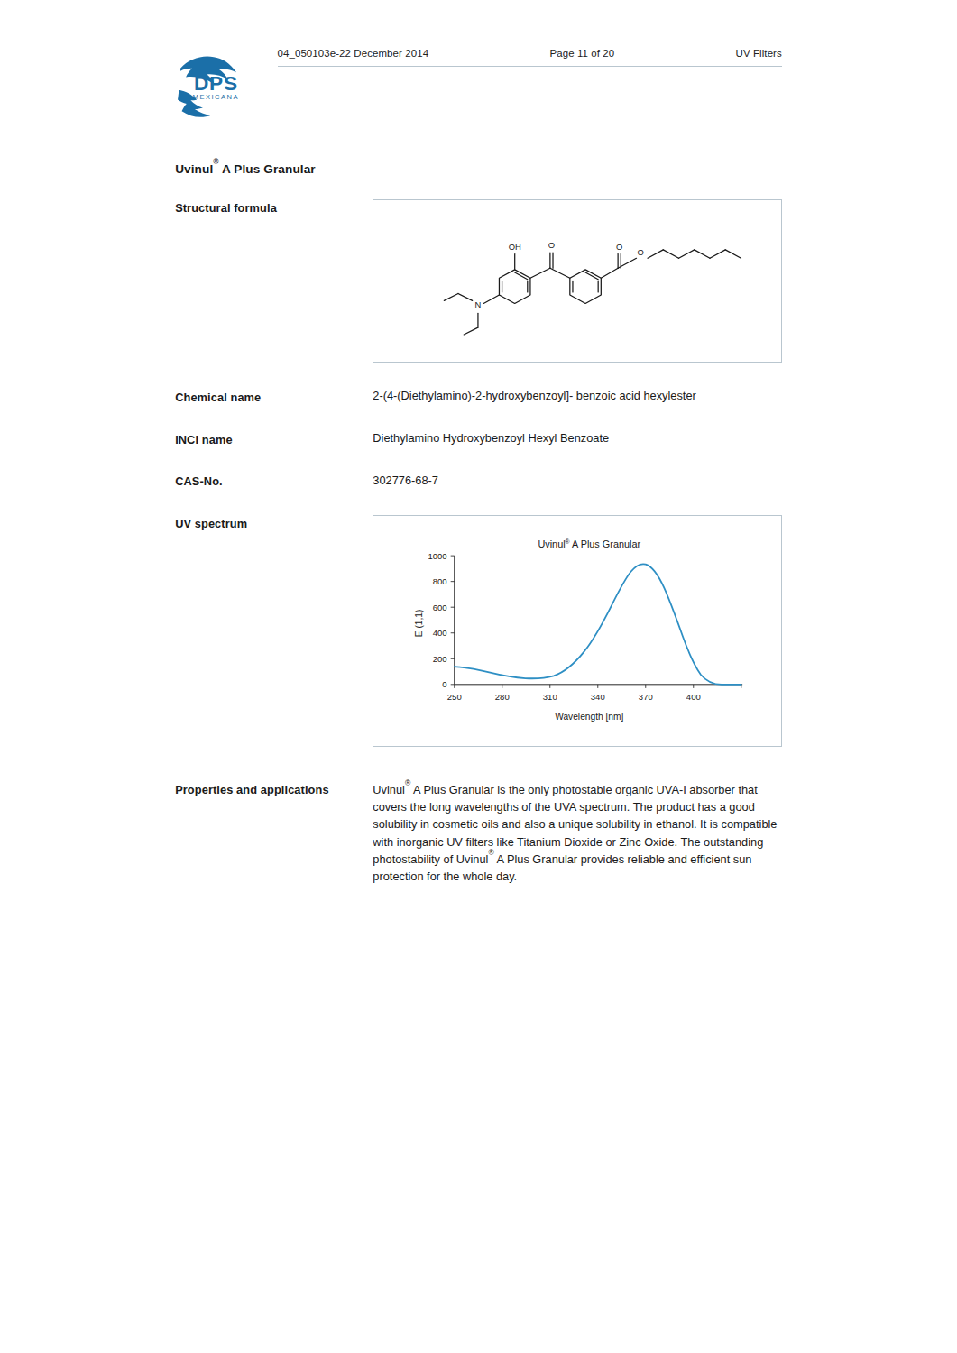DPS MEXICANA
04_050103e-22 December 2014
Page 11 of 20
UV Filters
Uvinul® A Plus Granular
Structural formula
OH N O O O
Chemical name
2-(4-(Diethylamino)-2-hydroxybenzoyl]- benzoic acid hexylester
INCI name
Diethylamino Hydroxybenzoyl Hexyl Benzoate
CAS-No.
302776-68-7
UV spectrum
Uvinul® A Plus Granular 0 200 400 600 800 1000 E (1,1) 250 280 310 340 370 400 Wavelength [nm]
Properties and applications
Uvinul® A Plus Granular is the only photostable organic UVA-I absorber that covers the long wavelengths of the UVA spectrum. The product has a good solubility in cosmetic oils and also a unique solubility in ethanol. It is compatible with inorganic UV filters like Titanium Dioxide or Zinc Oxide. The outstanding photostability of Uvinul® A Plus Granular provides reliable and efficient sun protection for the whole day.